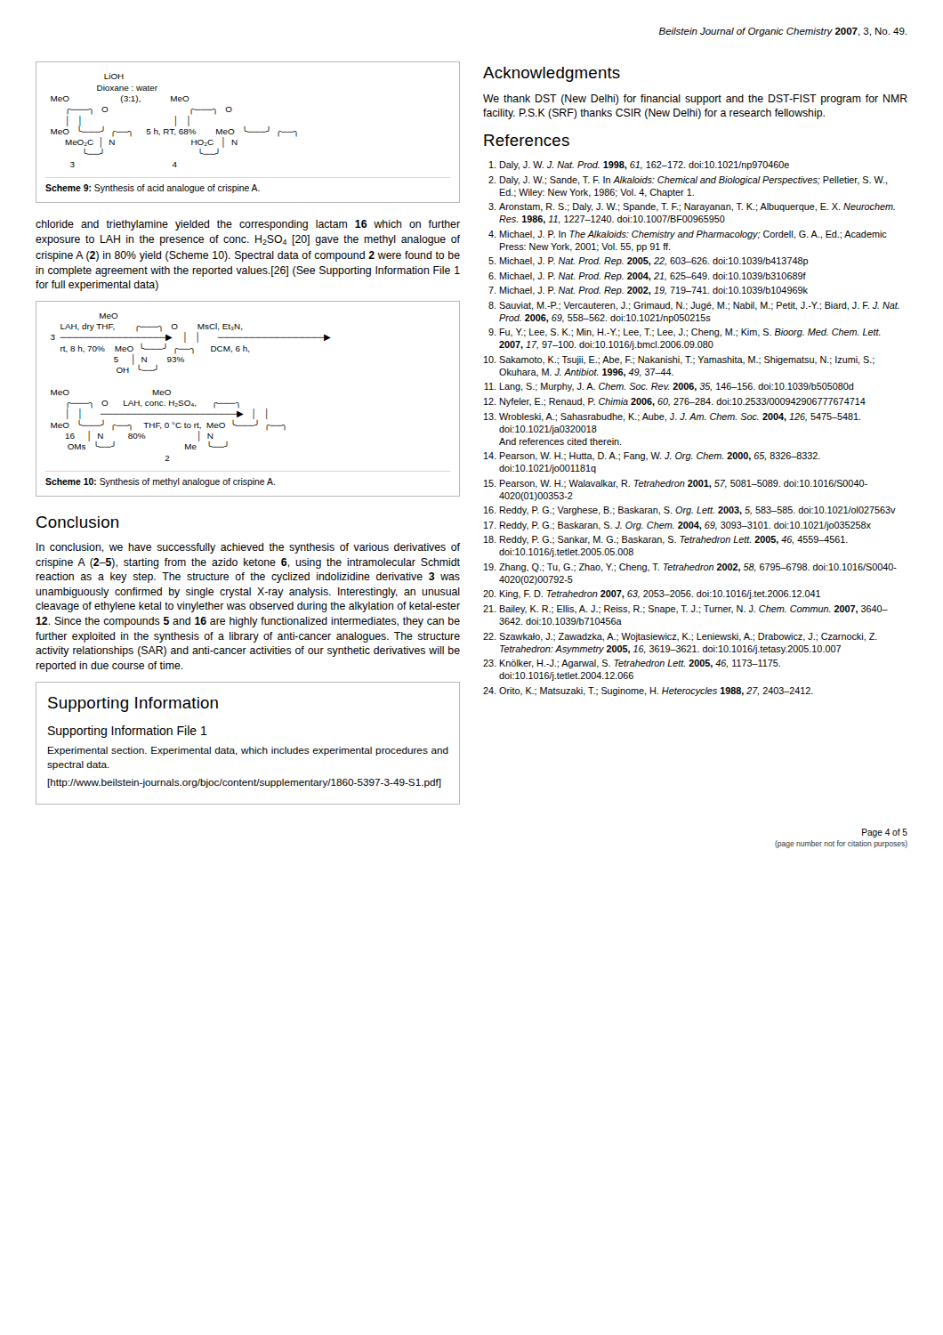Beilstein Journal of Organic Chemistry 2007, 3, No. 49.
LiOH Dioxane : water MeO (3:1), MeO ╭───╮ O ╭───╮ O │ │ │ │ MeO ╰───╯ ╭──╮ 5 h, RT, 68% MeO ╰───╯ ╭──╮ MeO₂C │ N HO₂C │ N ╰──╯ ╰──╯ 3 4
Scheme 9: Synthesis of acid analogue of crispine A.
chloride and triethylamine yielded the corresponding lactam 16 which on further exposure to LAH in the presence of conc. H2SO4 [20] gave the methyl analogue of crispine A (2) in 80% yield (Scheme 10). Spectral data of compound 2 were found to be in complete agreement with the reported values.[26] (See Supporting Information File 1 for full experimental data)
MeO LAH, dry THF, ╭───╮ O MsCl, Et₃N, 3 ─────────────────▶ │ │ ─────────────────▶ rt, 8 h, 70% MeO ╰───╯ ╭──╮ DCM, 6 h, 5 │ N 93% OH ╰──╯ MeO MeO ╭───╮ O LAH, conc. H₂SO₄, ╭───╮ │ │ ──────────────────────▶ │ │ MeO ╰───╯ ╭──╮ THF, 0 °C to rt, MeO ╰───╯ ╭──╮ 16 │ N 80% │ N OMs ╰──╯ Me ╰──╯ 2
Scheme 10: Synthesis of methyl analogue of crispine A.
Conclusion
In conclusion, we have successfully achieved the synthesis of various derivatives of crispine A (2–5), starting from the azido ketone 6, using the intramolecular Schmidt reaction as a key step. The structure of the cyclized indolizidine derivative 3 was unambiguously confirmed by single crystal X-ray analysis. Interestingly, an unusual cleavage of ethylene ketal to vinylether was observed during the alkylation of ketal-ester 12. Since the compounds 5 and 16 are highly functionalized intermediates, they can be further exploited in the synthesis of a library of anti-cancer analogues. The structure activity relationships (SAR) and anti-cancer activities of our synthetic derivatives will be reported in due course of time.
Supporting Information
Supporting Information File 1
Experimental section. Experimental data, which includes experimental procedures and spectral data.
[http://www.beilstein-journals.org/bjoc/content/supplementary/1860-5397-3-49-S1.pdf]
Acknowledgments
We thank DST (New Delhi) for financial support and the DST-FIST program for NMR facility. P.S.K (SRF) thanks CSIR (New Delhi) for a research fellowship.
References
Daly, J. W. J. Nat. Prod. 1998, 61, 162–172. doi:10.1021/np970460e
Daly, J. W.; Sande, T. F. In Alkaloids: Chemical and Biological Perspectives; Pelletier, S. W., Ed.; Wiley: New York, 1986; Vol. 4, Chapter 1.
Aronstam, R. S.; Daly, J. W.; Spande, T. F.; Narayanan, T. K.; Albuquerque, E. X. Neurochem. Res. 1986, 11, 1227–1240. doi:10.1007/BF00965950
Michael, J. P. In The Alkaloids: Chemistry and Pharmacology; Cordell, G. A., Ed.; Academic Press: New York, 2001; Vol. 55, pp 91 ff.
Michael, J. P. Nat. Prod. Rep. 2005, 22, 603–626. doi:10.1039/b413748p
Michael, J. P. Nat. Prod. Rep. 2004, 21, 625–649. doi:10.1039/b310689f
Michael, J. P. Nat. Prod. Rep. 2002, 19, 719–741. doi:10.1039/b104969k
Sauviat, M.-P.; Vercauteren, J.; Grimaud, N.; Jugé, M.; Nabil, M.; Petit, J.-Y.; Biard, J. F. J. Nat. Prod. 2006, 69, 558–562. doi:10.1021/np050215s
Fu, Y.; Lee, S. K.; Min, H.-Y.; Lee, T.; Lee, J.; Cheng, M.; Kim, S. Bioorg. Med. Chem. Lett. 2007, 17, 97–100. doi:10.1016/j.bmcl.2006.09.080
Sakamoto, K.; Tsujii, E.; Abe, F.; Nakanishi, T.; Yamashita, M.; Shigematsu, N.; Izumi, S.; Okuhara, M. J. Antibiot. 1996, 49, 37–44.
Lang, S.; Murphy, J. A. Chem. Soc. Rev. 2006, 35, 146–156. doi:10.1039/b505080d
Nyfeler, E.; Renaud, P. Chimia 2006, 60, 276–284. doi:10.2533/000942906777674714
Wrobleski, A.; Sahasrabudhe, K.; Aube, J. J. Am. Chem. Soc. 2004, 126, 5475–5481. doi:10.1021/ja0320018
And references cited therein.
Pearson, W. H.; Hutta, D. A.; Fang, W. J. Org. Chem. 2000, 65, 8326–8332. doi:10.1021/jo001181q
Pearson, W. H.; Walavalkar, R. Tetrahedron 2001, 57, 5081–5089. doi:10.1016/S0040-4020(01)00353-2
Reddy, P. G.; Varghese, B.; Baskaran, S. Org. Lett. 2003, 5, 583–585. doi:10.1021/ol027563v
Reddy, P. G.; Baskaran, S. J. Org. Chem. 2004, 69, 3093–3101. doi:10.1021/jo035258x
Reddy, P. G.; Sankar, M. G.; Baskaran, S. Tetrahedron Lett. 2005, 46, 4559–4561. doi:10.1016/j.tetlet.2005.05.008
Zhang, Q.; Tu, G.; Zhao, Y.; Cheng, T. Tetrahedron 2002, 58, 6795–6798. doi:10.1016/S0040-4020(02)00792-5
King, F. D. Tetrahedron 2007, 63, 2053–2056. doi:10.1016/j.tet.2006.12.041
Bailey, K. R.; Ellis, A. J.; Reiss, R.; Snape, T. J.; Turner, N. J. Chem. Commun. 2007, 3640–3642. doi:10.1039/b710456a
Szawkało, J.; Zawadzka, A.; Wojtasiewicz, K.; Leniewski, A.; Drabowicz, J.; Czarnocki, Z. Tetrahedron: Asymmetry 2005, 16, 3619–3621. doi:10.1016/j.tetasy.2005.10.007
Knölker, H.-J.; Agarwal, S. Tetrahedron Lett. 2005, 46, 1173–1175. doi:10.1016/j.tetlet.2004.12.066
Orito, K.; Matsuzaki, T.; Suginome, H. Heterocycles 1988, 27, 2403–2412.
Page 4 of 5
(page number not for citation purposes)